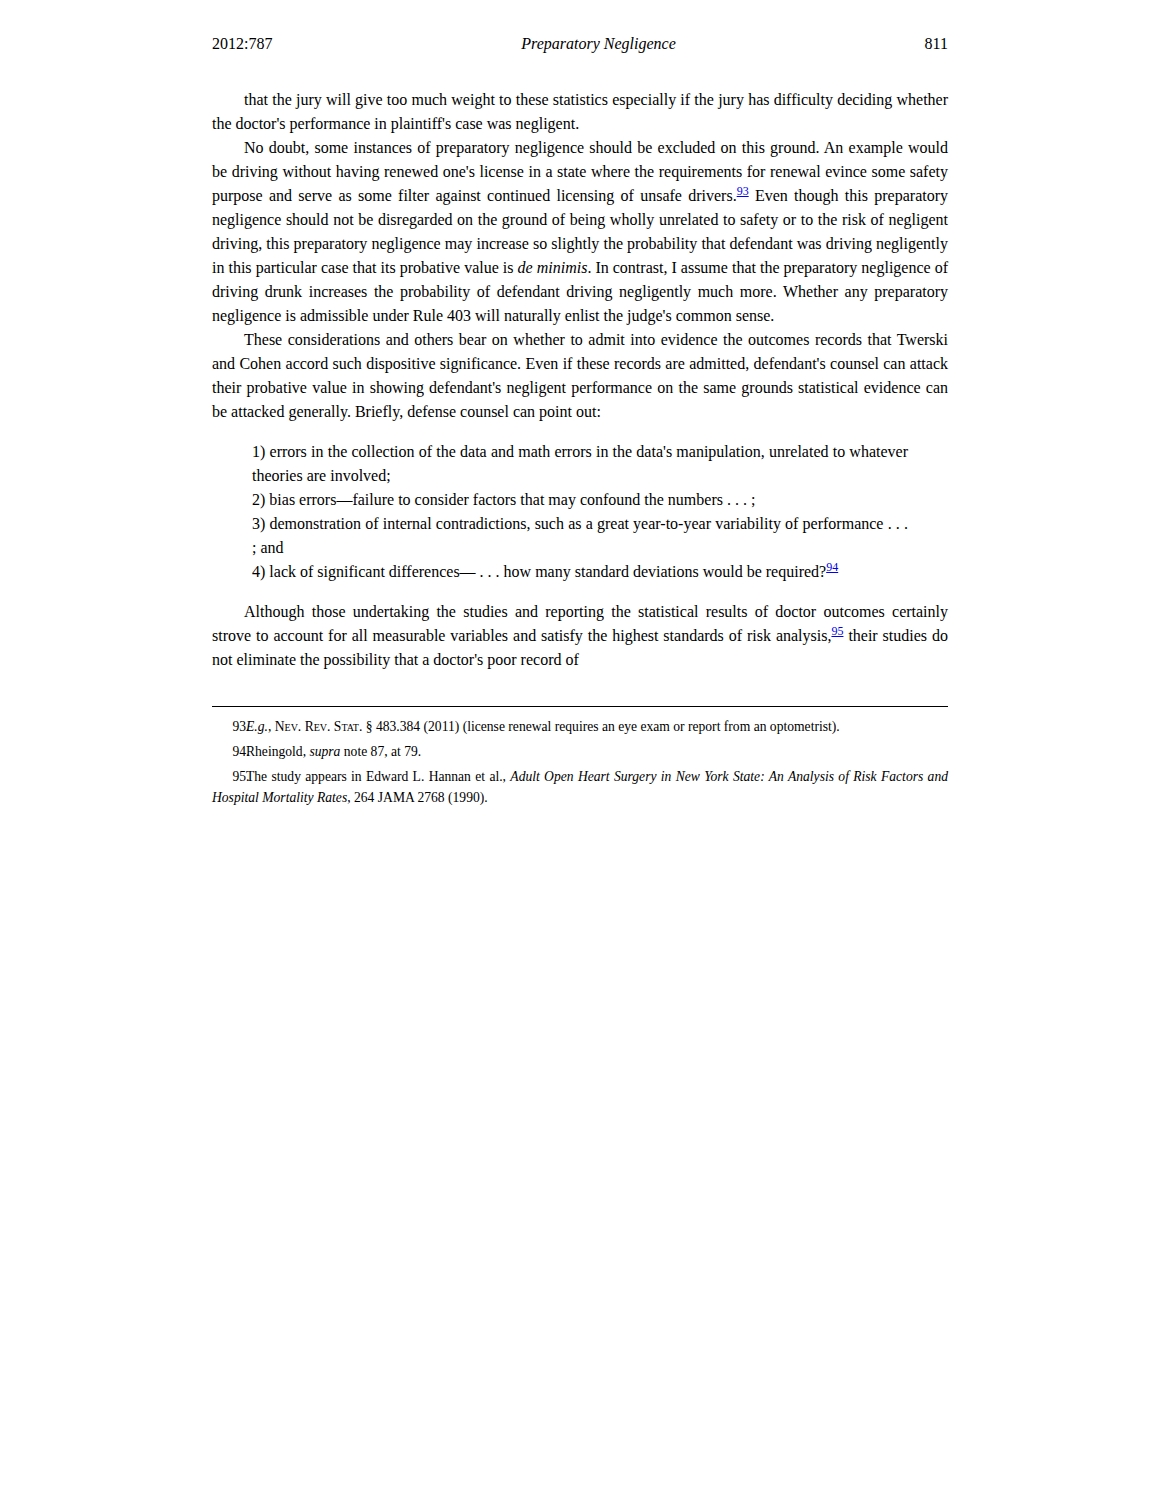2012:787 Preparatory Negligence 811
that the jury will give too much weight to these statistics especially if the jury has difficulty deciding whether the doctor's performance in plaintiff's case was negligent.
No doubt, some instances of preparatory negligence should be excluded on this ground. An example would be driving without having renewed one's license in a state where the requirements for renewal evince some safety purpose and serve as some filter against continued licensing of unsafe drivers.93 Even though this preparatory negligence should not be disregarded on the ground of being wholly unrelated to safety or to the risk of negligent driving, this preparatory negligence may increase so slightly the probability that defendant was driving negligently in this particular case that its probative value is de minimis. In contrast, I assume that the preparatory negligence of driving drunk increases the probability of defendant driving negligently much more. Whether any preparatory negligence is admissible under Rule 403 will naturally enlist the judge's common sense.
These considerations and others bear on whether to admit into evidence the outcomes records that Twerski and Cohen accord such dispositive significance. Even if these records are admitted, defendant's counsel can attack their probative value in showing defendant's negligent performance on the same grounds statistical evidence can be attacked generally. Briefly, defense counsel can point out:
1) errors in the collection of the data and math errors in the data's manipulation, unrelated to whatever theories are involved;
2) bias errors—failure to consider factors that may confound the numbers . . . ;
3) demonstration of internal contradictions, such as a great year-to-year variability of performance . . . ; and
4) lack of significant differences— . . . how many standard deviations would be required?94
Although those undertaking the studies and reporting the statistical results of doctor outcomes certainly strove to account for all measurable variables and satisfy the highest standards of risk analysis,95 their studies do not eliminate the possibility that a doctor's poor record of
93. E.g., Nev. Rev. Stat. § 483.384 (2011) (license renewal requires an eye exam or report from an optometrist).
94. Rheingold, supra note 87, at 79.
95. The study appears in Edward L. Hannan et al., Adult Open Heart Surgery in New York State: An Analysis of Risk Factors and Hospital Mortality Rates, 264 JAMA 2768 (1990).